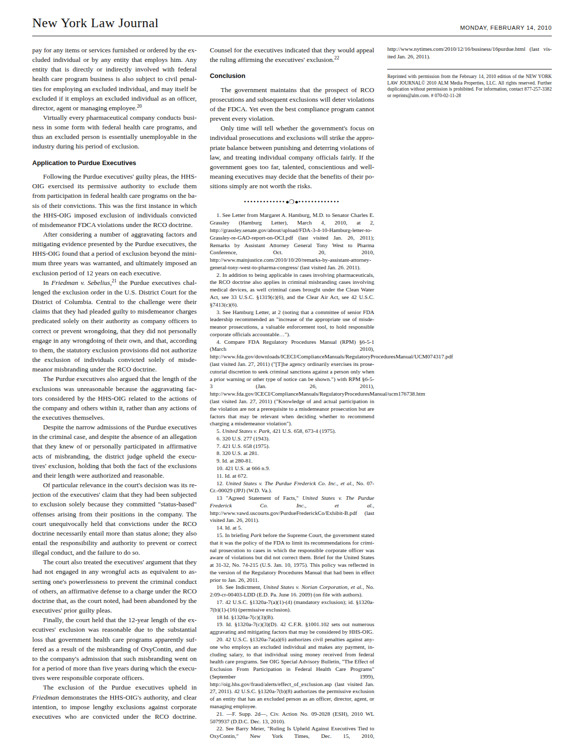New York Law Journal
Monday, February 14, 2010
pay for any items or services furnished or ordered by the excluded individual or by any entity that employs him. Any entity that is directly or indirectly involved with federal health care program business is also subject to civil penalties for employing an excluded individual, and may itself be excluded if it employs an excluded individual as an officer, director, agent or managing employee.20
Virtually every pharmaceutical company conducts business in some form with federal health care programs, and thus an excluded person is essentially unemployable in the industry during his period of exclusion.
Application to Purdue Executives
Following the Purdue executives' guilty pleas, the HHS-OIG exercised its permissive authority to exclude them from participation in federal health care programs on the basis of their convictions. This was the first instance in which the HHS-OIG imposed exclusion of individuals convicted of misdemeanor FDCA violations under the RCO doctrine.
After considering a number of aggravating factors and mitigating evidence presented by the Purdue executives, the HHS-OIG found that a period of exclusion beyond the minimum three years was warranted, and ultimately imposed an exclusion period of 12 years on each executive.
In Friedman v. Sebelius,21 the Purdue executives challenged the exclusion order in the U.S. District Court for the District of Columbia. Central to the challenge were their claims that they had pleaded guilty to misdemeanor charges predicated solely on their authority as company officers to correct or prevent wrongdoing, that they did not personally engage in any wrongdoing of their own, and that, according to them, the statutory exclusion provisions did not authorize the exclusion of individuals convicted solely of misdemeanor misbranding under the RCO doctrine.
The Purdue executives also argued that the length of the exclusions was unreasonable because the aggravating factors considered by the HHS-OIG related to the actions of the company and others within it, rather than any actions of the executives themselves.
Despite the narrow admissions of the Purdue executives in the criminal case, and despite the absence of an allegation that they knew of or personally participated in affirmative acts of misbranding, the district judge upheld the executives' exclusion, holding that both the fact of the exclusions and their length were authorized and reasonable.
Of particular relevance in the court's decision was its rejection of the executives' claim that they had been subjected to exclusion solely because they committed "status-based" offenses arising from their positions in the company. The court unequivocally held that convictions under the RCO doctrine necessarily entail more than status alone; they also entail the responsibility and authority to prevent or correct illegal conduct, and the failure to do so.
The court also treated the executives' argument that they had not engaged in any wrongful acts as equivalent to asserting one's powerlessness to prevent the criminal conduct of others, an affirmative defense to a charge under the RCO doctrine that, as the court noted, had been abandoned by the executives' prior guilty pleas.
Finally, the court held that the 12-year length of the executives' exclusion was reasonable due to the substantial loss that government health care programs apparently suffered as a result of the misbranding of OxyContin, and due to the company's admission that such misbranding went on for a period of more than five years during which the executives were responsible corporate officers.
The exclusion of the Purdue executives upheld in Friedman demonstrates the HHS-OIG's authority, and clear intention, to impose lengthy exclusions against corporate executives who are convicted under the RCO doctrine. Counsel for the executives indicated that they would appeal the ruling affirming the executives' exclusion.22
Conclusion
The government maintains that the prospect of RCO prosecutions and subsequent exclusions will deter violations of the FDCA. Yet even the best compliance program cannot prevent every violation.
Only time will tell whether the government's focus on individual prosecutions and exclusions will strike the appropriate balance between punishing and deterring violations of law, and treating individual company officials fairly. If the government goes too far, talented, conscientious and well-meaning executives may decide that the benefits of their positions simply are not worth the risks.
•••••••••••••●❍●•••••••••••••
1. See Letter from Margaret A. Hamburg, M.D. to Senator Charles E. Grassley (Hamburg Letter), March 4, 2010, at 2, http://grassley.senate.gov/about/upload/FDA-3-4-10-Hamburg-letter-to-Grassley-re-GAO-report-on-OCI.pdf (last visited Jan. 26, 2011); Remarks by Assistant Attorney General Tony West to Pharma Conference, Oct. 20, 2010, http://www.mainjustice.com/2010/10/20/remarks-by-assistant-attorney-general-tony-west-to-pharma-congress/ (last visited Jan. 26. 2011).
2. In addition to being applicable in cases involving pharmaceuticals, the RCO doctrine also applies in criminal misbranding cases involving medical devices, as well criminal cases brought under the Clean Water Act, see 33 U.S.C. §1319(c)(6), and the Clear Air Act, see 42 U.S.C. §7413(c)(6).
3. See Hamburg Letter, at 2 (noting that a committee of senior FDA leadership recommended an "increase of the appropriate use of misdemeanor prosecutions, a valuable enforcement tool, to hold responsible corporate officials accountable…").
4. Compare FDA Regulatory Procedures Manual (RPM) §6-5-1 (March 2010), http://www.fda.gov/downloads/ICECI/ComplianceManuals/RegulatoryProceduresManual/UCM074317.pdf (last visited Jan. 27, 2011) ("[T]he agency ordinarily exercises its prosecutorial discretion to seek criminal sanctions against a person only when a prior warning or other type of notice can be shown.") with RPM §6-5-3 (Jan. 26, 2011), http://www.fda.gov/ICECI/ComplianceManuals/RegulatoryProceduresManual/ucm176738.htm (last visited Jan. 27, 2011) ("Knowledge of and actual participation in the violation are not a prerequisite to a misdemeanor prosecution but are factors that may be relevant when deciding whether to recommend charging a misdemeanor violation").
5. United States v. Park, 421 U.S. 658, 673-4 (1975).
6. 320 U.S. 277 (1943).
7. 421 U.S. 658 (1975).
8. 320 U.S. at 281.
9. Id. at 280-81.
10. 421 U.S. at 666 n.9.
11. Id. at 672.
12. United States v. The Purdue Frederick Co. Inc., et al., No. 07-Cr.-00029 (JPJ) (W.D. Va.).
13 "Agreed Statement of Facts," United States v. The Purdue Frederick Co. Inc., et al., http://www.vawd.uscourts.gov/PurdueFrederickCo/Exhibit-B.pdf (last visited Jan. 26, 2011).
14. Id. at 5.
15. In briefing Park before the Supreme Court, the government stated that it was the policy of the FDA to limit its recommendations for criminal prosecution to cases in which the responsible corporate officer was aware of violations but did not correct them. Brief for the United States at 31-32, No. 74-215 (U.S. Jan. 10, 1975). This policy was reflected in the version of the Regulatory Procedures Manual that had been in effect prior to Jan. 26, 2011.
16. See Indictment, United States v. Norian Corporation, et al., No. 2:09-cr-00403-LDD (E.D. Pa. June 16. 2009) (on file with authors).
17. 42 U.S.C. §1320a-7(a)(1)-(4) (mandatory exclusion); id. §1320a-7(b)(1)-(16) (permissive exclusion).
18 Id. §1320a-7(c)(3)(B).
19. Id. §1320a-7(c)(3)(D). 42 C.F.R. §1001.102 sets out numerous aggravating and mitigating factors that may be considered by HHS-OIG.
20. 42 U.S.C. §1320a-7a(a)(6) authorizes civil penalties against anyone who employs an excluded individual and makes any payment, including salary, to that individual using money received from federal health care programs. See OIG Special Advisory Bulletin, "The Effect of Exclusion From Participation in Federal Health Care Programs" (September 1999), http://oig.hhs.gov/fraud/alerts/effect_of_exclusion.asp (last visited Jan. 27, 2011). 42 U.S.C. §1320a-7(b)(8) authorizes the permissive exclusion of an entity that has an excluded person as an officer, director, agent, or managing employee.
21. —F. Supp. 2d—, Civ. Action No. 09-2028 (ESH), 2010 WL 5079937 (D.D.C. Dec. 13, 2010).
22. See Barry Meier, "Ruling Is Upheld Against Executives Tied to OxyContin," New York Times, Dec. 15, 2010, http://www.nytimes.com/2010/12/16/business/16purdue.html (last visited Jan. 26, 2011).
Reprinted with permission from the February 14, 2010 edition of the NEW YORK LAW JOURNAL© 2010 ALM Media Properties, LLC. All rights reserved. Further duplication without permission is prohibited. For information, contact 877-257-3382 or reprints@alm.com. # 070-02-11-28